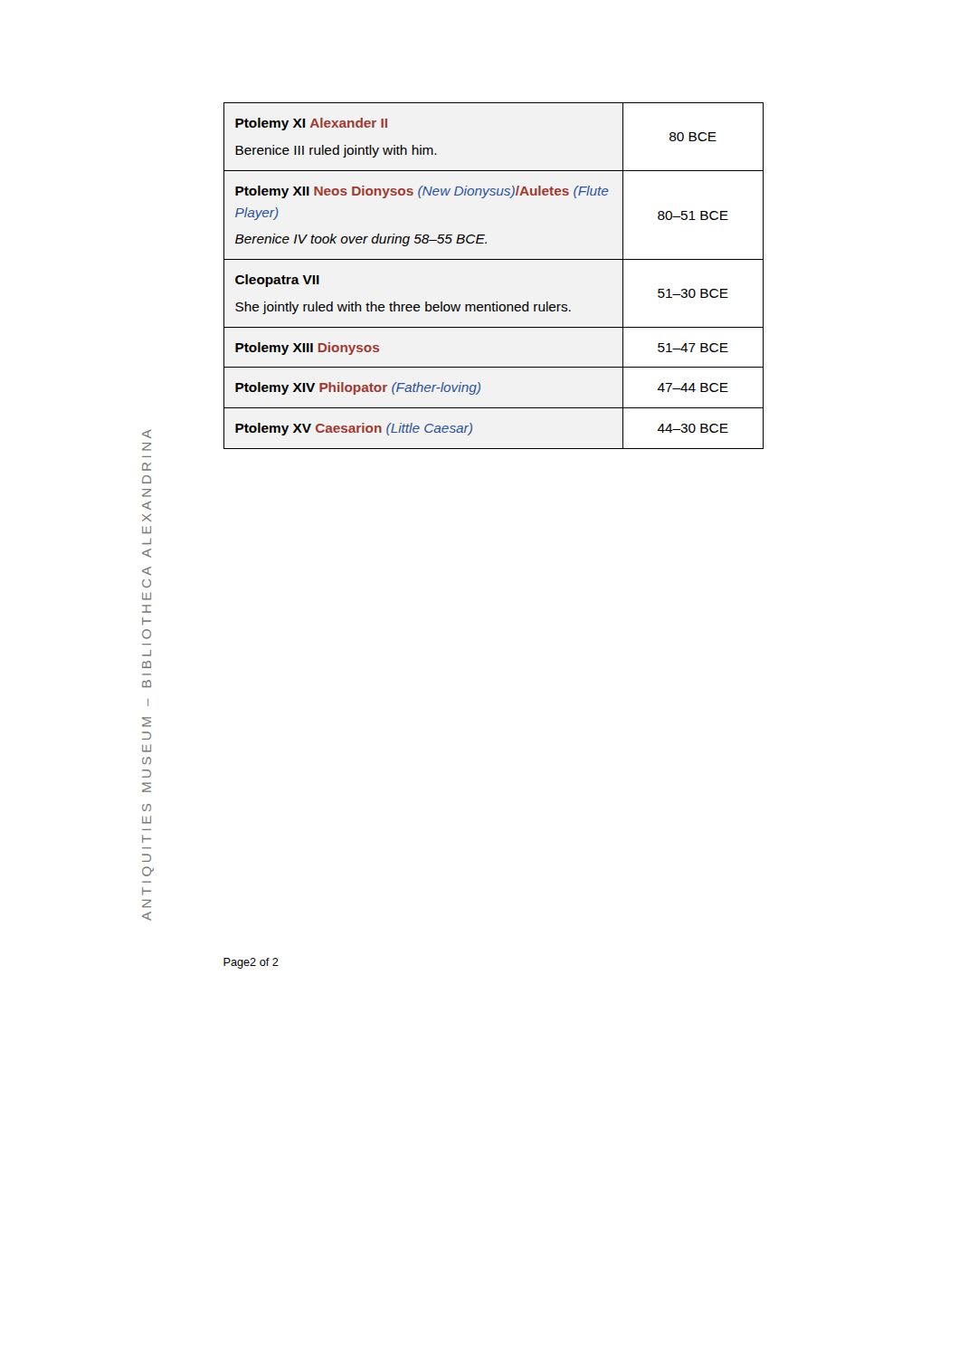ANTIQUITIES MUSEUM – BIBLIOTHECA ALEXANDRINA
| Ptolemy XI Alexander II Berenice III ruled jointly with him. | 80 BCE |
| Ptolemy XII Neos Dionysos (New Dionysus) /Auletes (Flute Player) Berenice IV took over during 58–55 BCE. | 80–51 BCE |
| Cleopatra VII She jointly ruled with the three below mentioned rulers. | 51–30 BCE |
| Ptolemy XIII Dionysos | 51–47 BCE |
| Ptolemy XIV Philopator (Father-loving) | 47–44 BCE |
| Ptolemy XV Caesarion (Little Caesar) | 44–30 BCE |
Page2 of 2